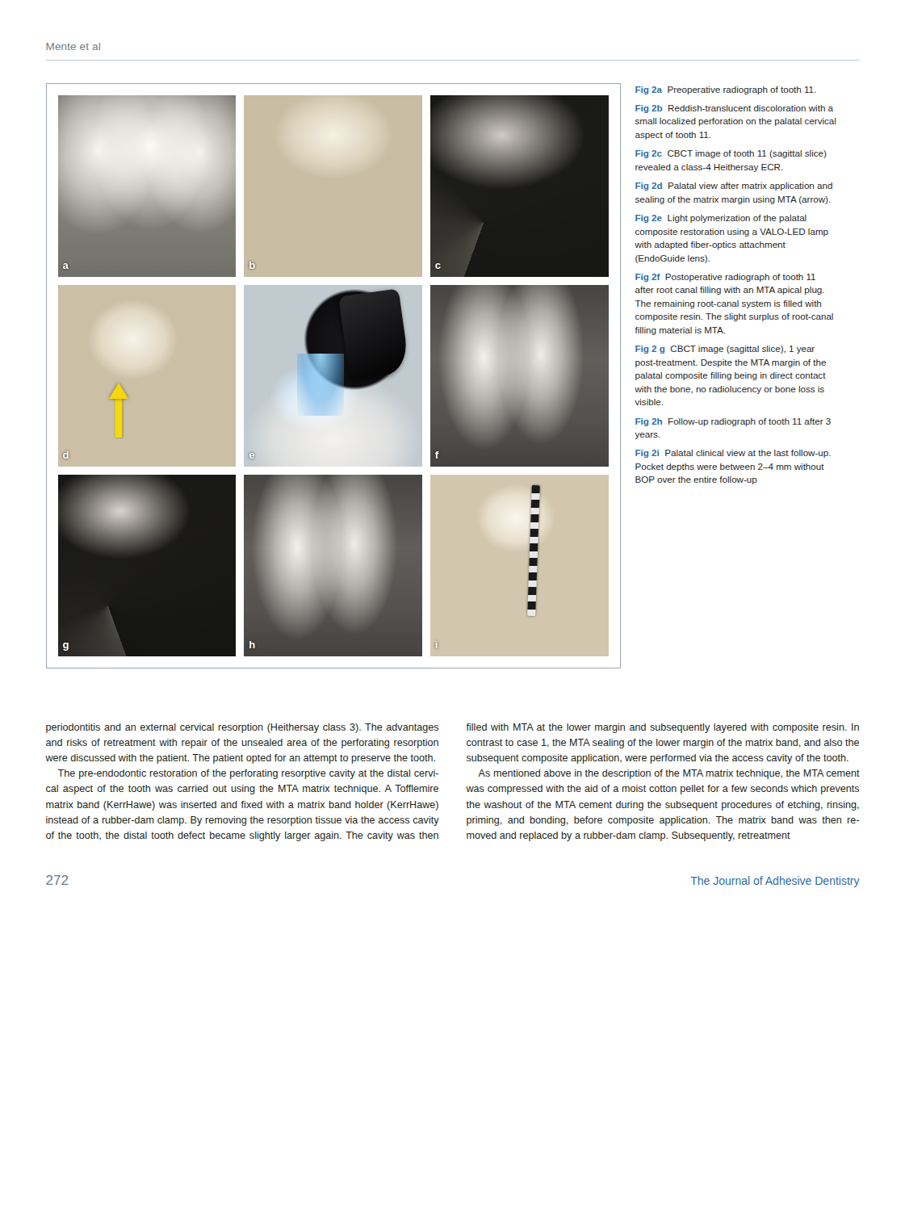Mente et al
a
b
c
d
e
f
g
h
i
Fig 2a Preoperative radiograph of tooth 11.
Fig 2b Reddish-translucent discoloration with a small localized perforation on the palatal cervical aspect of tooth 11.
Fig 2c CBCT image of tooth 11 (sagittal slice) revealed a class-4 Heithersay ECR.
Fig 2d Palatal view after matrix application and sealing of the matrix margin using MTA (arrow).
Fig 2e Light polymerization of the palatal composite restoration using a VALO-LED lamp with adapted fiber-optics attachment (EndoGuide lens).
Fig 2f Postoperative radiograph of tooth 11 after root canal filling with an MTA apical plug. The remaining root-canal system is filled with composite resin. The slight surplus of root-canal filling material is MTA.
Fig 2 g CBCT image (sagittal slice), 1 year post-treatment. Despite the MTA margin of the palatal composite filling being in direct contact with the bone, no radiolucency or bone loss is visible.
Fig 2h Follow-up radiograph of tooth 11 after 3 years.
Fig 2i Palatal clinical view at the last follow-up. Pocket depths were between 2–4 mm without BOP over the entire follow-up
periodontitis and an external cervical resorption (Heithersay class 3). The advantages and risks of retreatment with repair of the unsealed area of the perforating resorption were discussed with the patient. The patient opted for an attempt to preserve the tooth.
The pre-endodontic restoration of the perforating resorptive cavity at the distal cervical aspect of the tooth was carried out using the MTA matrix technique. A Tofflemire matrix band (KerrHawe) was inserted and fixed with a matrix band holder (KerrHawe) instead of a rubber-dam clamp. By removing the resorption tissue via the access cavity of the tooth, the distal tooth defect became slightly larger again. The cavity was then filled with MTA at the lower margin and subsequently layered with composite resin. In contrast to case 1, the MTA sealing of the lower margin of the matrix band, and also the subsequent composite application, were performed via the access cavity of the tooth.
As mentioned above in the description of the MTA matrix technique, the MTA cement was compressed with the aid of a moist cotton pellet for a few seconds which prevents the washout of the MTA cement during the subsequent procedures of etching, rinsing, priming, and bonding, before composite application. The matrix band was then removed and replaced by a rubber-dam clamp. Subsequently, retreatment
272
The Journal of Adhesive Dentistry